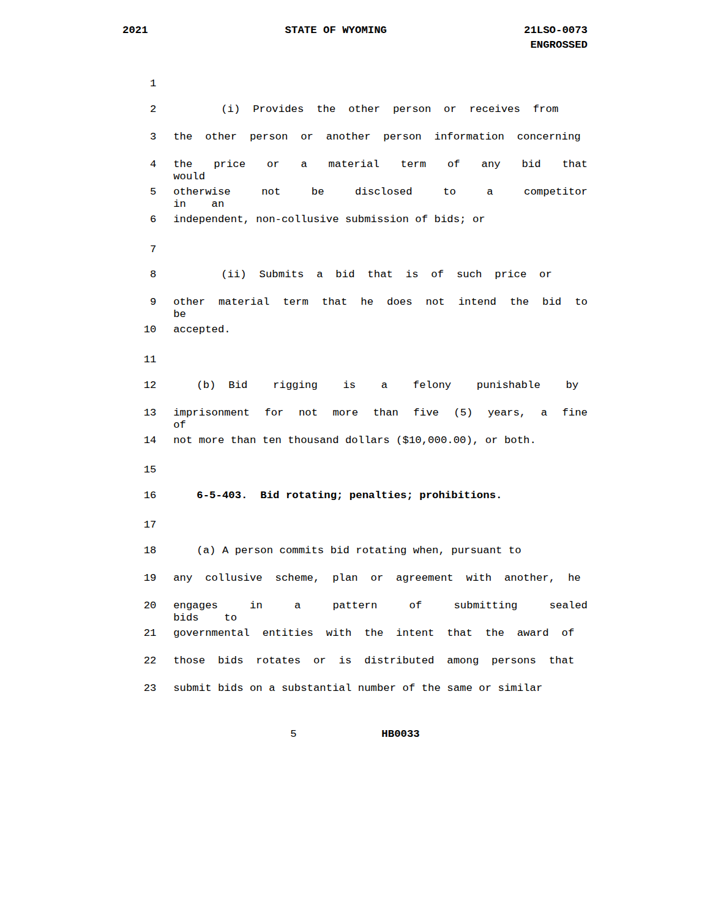2021
STATE OF WYOMING
21LSO-0073
ENGROSSED
1
2
(i) Provides the other person or receives from
3
the other person or another person information concerning
4
the price or a material term of any bid that would
5
otherwise not be disclosed to a competitor in an
6
independent, non-collusive submission of bids; or
7
8
(ii) Submits a bid that is of such price or
9
other material term that he does not intend the bid to be
10
accepted.
11
12
(b) Bid rigging is a felony punishable by
13
imprisonment for not more than five (5) years, a fine of
14
not more than ten thousand dollars ($10,000.00), or both.
15
16
6-5-403. Bid rotating; penalties; prohibitions.
17
18
(a) A person commits bid rotating when, pursuant to
19
any collusive scheme, plan or agreement with another, he
20
engages in a pattern of submitting sealed bids to
21
governmental entities with the intent that the award of
22
those bids rotates or is distributed among persons that
23
submit bids on a substantial number of the same or similar
5
HB0033